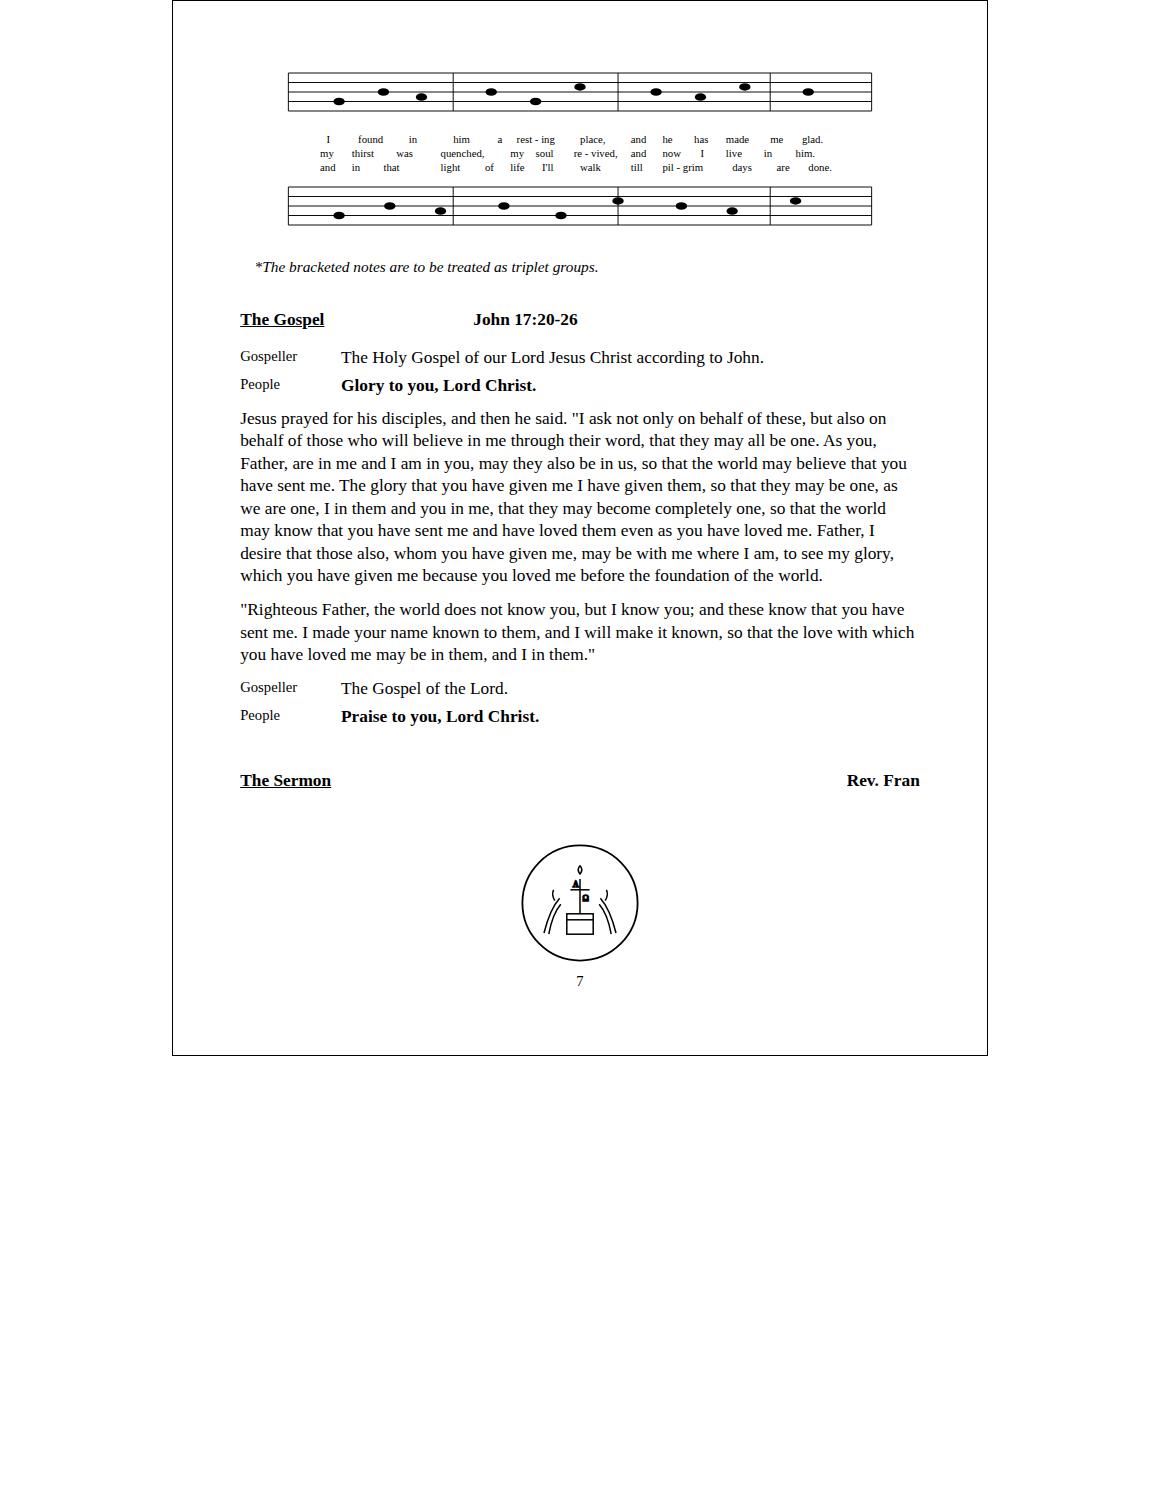*The bracketed notes are to be treated as triplet groups.
The Gospel
John 17:20-26
Gospeller The Holy Gospel of our Lord Jesus Christ according to John.
People Glory to you, Lord Christ.
Jesus prayed for his disciples, and then he said. "I ask not only on behalf of these, but also on behalf of those who will believe in me through their word, that they may all be one. As you, Father, are in me and I am in you, may they also be in us, so that the world may believe that you have sent me. The glory that you have given me I have given them, so that they may be one, as we are one, I in them and you in me, that they may become completely one, so that the world may know that you have sent me and have loved them even as you have loved me. Father, I desire that those also, whom you have given me, may be with me where I am, to see my glory, which you have given me because you loved me before the foundation of the world.
"Righteous Father, the world does not know you, but I know you; and these know that you have sent me. I made your name known to them, and I will make it known, so that the love with which you have loved me may be in them, and I in them."
Gospeller The Gospel of the Lord.
People Praise to you, Lord Christ.
The Sermon
Rev. Fran
7